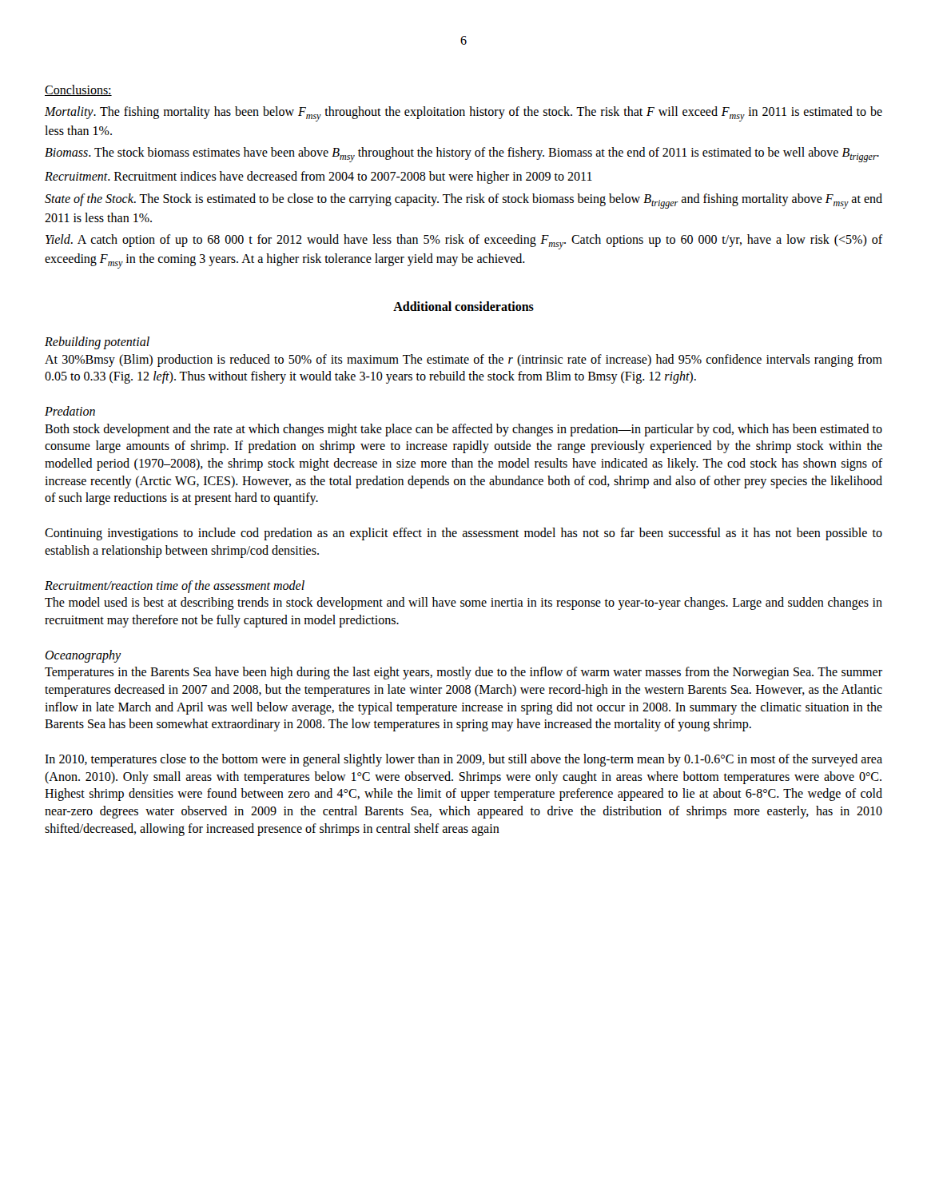6
Conclusions:
Mortality. The fishing mortality has been below Fmsy throughout the exploitation history of the stock. The risk that F will exceed Fmsy in 2011 is estimated to be less than 1%.
Biomass. The stock biomass estimates have been above Bmsy throughout the history of the fishery. Biomass at the end of 2011 is estimated to be well above Btrigger.
Recruitment. Recruitment indices have decreased from 2004 to 2007-2008 but were higher in 2009 to 2011
State of the Stock. The Stock is estimated to be close to the carrying capacity. The risk of stock biomass being below Btrigger and fishing mortality above Fmsy at end 2011 is less than 1%.
Yield. A catch option of up to 68 000 t for 2012 would have less than 5% risk of exceeding Fmsy. Catch options up to 60 000 t/yr, have a low risk (<5%) of exceeding Fmsy in the coming 3 years. At a higher risk tolerance larger yield may be achieved.
Additional considerations
Rebuilding potential
At 30%Bmsy (Blim) production is reduced to 50% of its maximum The estimate of the r (intrinsic rate of increase) had 95% confidence intervals ranging from 0.05 to 0.33 (Fig. 12 left). Thus without fishery it would take 3-10 years to rebuild the stock from Blim to Bmsy (Fig. 12 right).
Predation
Both stock development and the rate at which changes might take place can be affected by changes in predation—in particular by cod, which has been estimated to consume large amounts of shrimp. If predation on shrimp were to increase rapidly outside the range previously experienced by the shrimp stock within the modelled period (1970–2008), the shrimp stock might decrease in size more than the model results have indicated as likely. The cod stock has shown signs of increase recently (Arctic WG, ICES). However, as the total predation depends on the abundance both of cod, shrimp and also of other prey species the likelihood of such large reductions is at present hard to quantify.
Continuing investigations to include cod predation as an explicit effect in the assessment model has not so far been successful as it has not been possible to establish a relationship between shrimp/cod densities.
Recruitment/reaction time of the assessment model
The model used is best at describing trends in stock development and will have some inertia in its response to year-to-year changes. Large and sudden changes in recruitment may therefore not be fully captured in model predictions.
Oceanography
Temperatures in the Barents Sea have been high during the last eight years, mostly due to the inflow of warm water masses from the Norwegian Sea. The summer temperatures decreased in 2007 and 2008, but the temperatures in late winter 2008 (March) were record-high in the western Barents Sea. However, as the Atlantic inflow in late March and April was well below average, the typical temperature increase in spring did not occur in 2008. In summary the climatic situation in the Barents Sea has been somewhat extraordinary in 2008. The low temperatures in spring may have increased the mortality of young shrimp.
In 2010, temperatures close to the bottom were in general slightly lower than in 2009, but still above the long-term mean by 0.1-0.6°C in most of the surveyed area (Anon. 2010). Only small areas with temperatures below 1°C were observed. Shrimps were only caught in areas where bottom temperatures were above 0°C. Highest shrimp densities were found between zero and 4°C, while the limit of upper temperature preference appeared to lie at about 6-8°C. The wedge of cold near-zero degrees water observed in 2009 in the central Barents Sea, which appeared to drive the distribution of shrimps more easterly, has in 2010 shifted/decreased, allowing for increased presence of shrimps in central shelf areas again